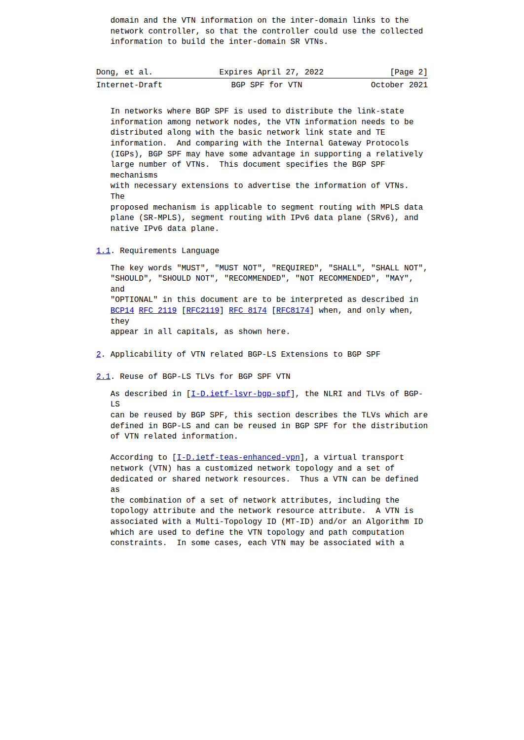domain and the VTN information on the inter-domain links to the
network controller, so that the controller could use the collected
information to build the inter-domain SR VTNs.
Dong, et al. Expires April 27, 2022 [Page 2]
Internet-Draft BGP SPF for VTN October 2021
In networks where BGP SPF is used to distribute the link-state
information among network nodes, the VTN information needs to be
distributed along with the basic network link state and TE
information.  And comparing with the Internal Gateway Protocols
(IGPs), BGP SPF may have some advantage in supporting a relatively
large number of VTNs.  This document specifies the BGP SPF mechanisms
with necessary extensions to advertise the information of VTNs.  The
proposed mechanism is applicable to segment routing with MPLS data
plane (SR-MPLS), segment routing with IPv6 data plane (SRv6), and
native IPv6 data plane.
1.1. Requirements Language
The key words "MUST", "MUST NOT", "REQUIRED", "SHALL", "SHALL NOT",
"SHOULD", "SHOULD NOT", "RECOMMENDED", "NOT RECOMMENDED", "MAY", and
"OPTIONAL" in this document are to be interpreted as described in
BCP14 RFC 2119 [RFC2119] RFC 8174 [RFC8174] when, and only when, they
appear in all capitals, as shown here.
2. Applicability of VTN related BGP-LS Extensions to BGP SPF
2.1. Reuse of BGP-LS TLVs for BGP SPF VTN
As described in [I-D.ietf-lsvr-bgp-spf], the NLRI and TLVs of BGP-LS
can be reused by BGP SPF, this section describes the TLVs which are
defined in BGP-LS and can be reused in BGP SPF for the distribution
of VTN related information.

According to [I-D.ietf-teas-enhanced-vpn], a virtual transport
network (VTN) has a customized network topology and a set of
dedicated or shared network resources.  Thus a VTN can be defined as
the combination of a set of network attributes, including the
topology attribute and the network resource attribute.  A VTN is
associated with a Multi-Topology ID (MT-ID) and/or an Algorithm ID
which are used to define the VTN topology and path computation
constraints.  In some cases, each VTN may be associated with a